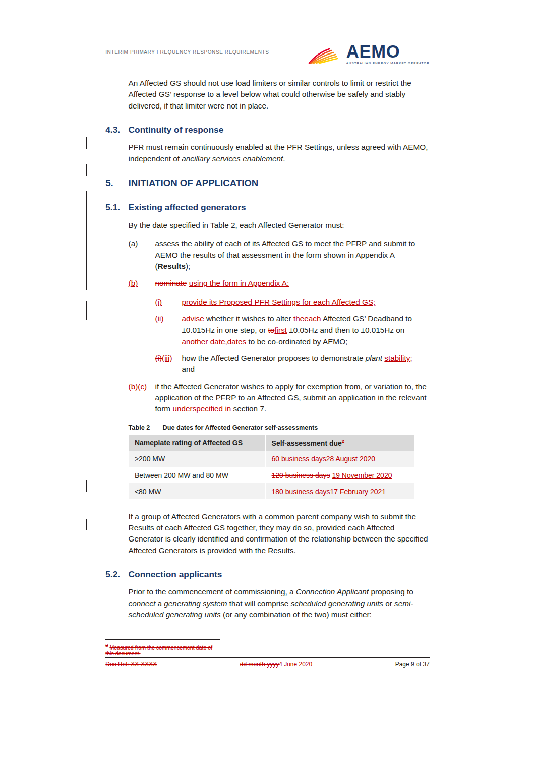INTERIM PRIMARY FREQUENCY RESPONSE REQUIREMENTS
AEMO
AUSTRALIAN ENERGY MARKET OPERATOR
An Affected GS should not use load limiters or similar controls to limit or restrict the Affected GS’ response to a level below what could otherwise be safely and stably delivered, if that limiter were not in place.
4.3. Continuity of response
PFR must remain continuously enabled at the PFR Settings, unless agreed with AEMO, independent of ancillary services enablement.
5. Initiation of application
5.1. Existing affected generators
By the date specified in Table 2, each Affected Generator must:
(a)
assess the ability of each of its Affected GS to meet the PFRP and submit to AEMO the results of that assessment in the form shown in Appendix A (Results);
(b)
nominate using the form in Appendix A:
(i)
provide its Proposed PFR Settings for each Affected GS;
(ii)
advise whether it wishes to alter the each Affected GS’ Deadband to ±0.015Hz in one step, or to first ±0.05Hz and then to ±0.015Hz on another date, dates to be co-ordinated by AEMO;
(i)(iii)
how the Affected Generator proposes to demonstrate plant stability; and
(b)(c)
if the Affected Generator wishes to apply for exemption from, or variation to, the application of the PFRP to an Affected GS, submit an application in the relevant form under specified in section 7.
Table 2 Due dates for Affected Generator self-assessments
| Nameplate rating of Affected GS | Self-assessment due 2 |
| --- | --- |
| >200 MW | 60 business days 28 August 2020 |
| Between 200 MW and 80 MW | 120 business days 19 November 2020 |
| <80 MW | 180 business days 17 February 2021 |
If a group of Affected Generators with a common parent company wish to submit the Results of each Affected GS together, they may do so, provided each Affected Generator is clearly identified and confirmation of the relationship between the specified Affected Generators is provided with the Results.
5.2. Connection applicants
Prior to the commencement of commissioning, a Connection Applicant proposing to connect a generating system that will comprise scheduled generating units or semi-scheduled generating units (or any combination of the two) must either:
2 Measured from the commencement date of this document.
Doc Ref: XX-XXXX
dd month yyyy 4 June 2020
Page 9 of 37